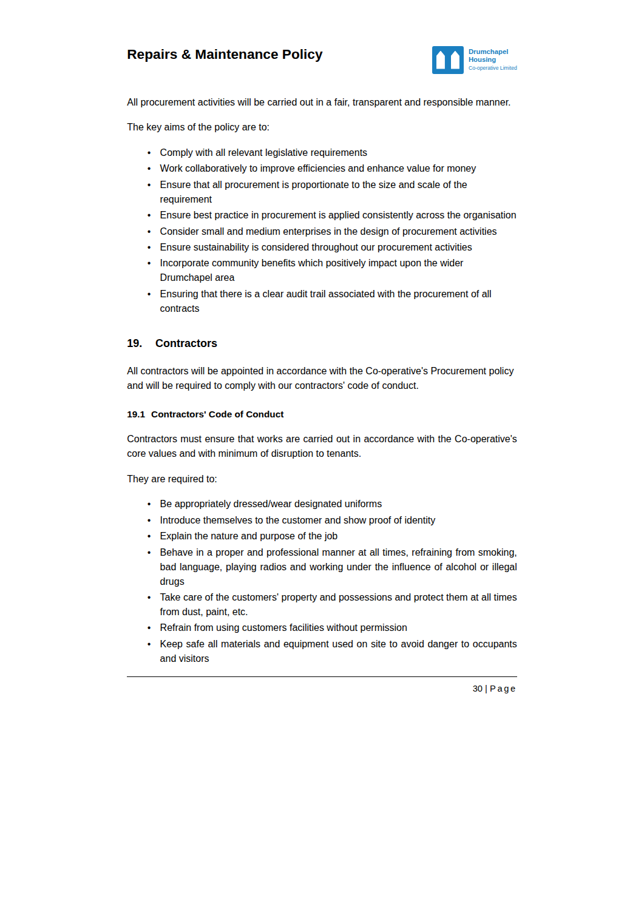Repairs & Maintenance Policy
Drumchapel
Housing
Co-operative Limited
All procurement activities will be carried out in a fair, transparent and responsible manner.
The key aims of the policy are to:
Comply with all relevant legislative requirements
Work collaboratively to improve efficiencies and enhance value for money
Ensure that all procurement is proportionate to the size and scale of the requirement
Ensure best practice in procurement is applied consistently across the organisation
Consider small and medium enterprises in the design of procurement activities
Ensure sustainability is considered throughout our procurement activities
Incorporate community benefits which positively impact upon the wider Drumchapel area
Ensuring that there is a clear audit trail associated with the procurement of all contracts
19. Contractors
All contractors will be appointed in accordance with the Co-operative's Procurement policy and will be required to comply with our contractors' code of conduct.
19.1 Contractors' Code of Conduct
Contractors must ensure that works are carried out in accordance with the Co-operative's core values and with minimum of disruption to tenants.
They are required to:
Be appropriately dressed/wear designated uniforms
Introduce themselves to the customer and show proof of identity
Explain the nature and purpose of the job
Behave in a proper and professional manner at all times, refraining from smoking, bad language, playing radios and working under the influence of alcohol or illegal drugs
Take care of the customers' property and possessions and protect them at all times from dust, paint, etc.
Refrain from using customers facilities without permission
Keep safe all materials and equipment used on site to avoid danger to occupants and visitors
30 | Page